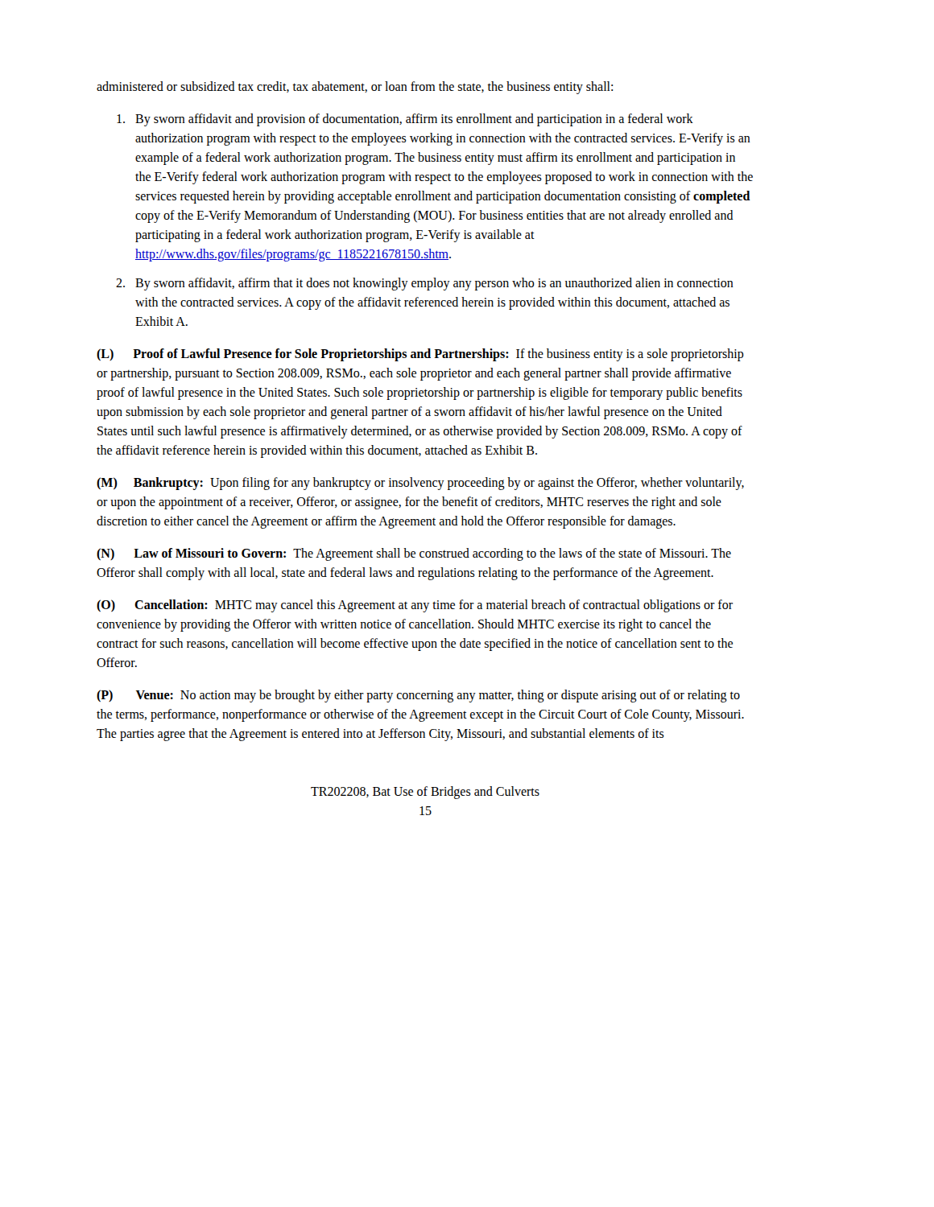administered or subsidized tax credit, tax abatement, or loan from the state, the business entity shall:
By sworn affidavit and provision of documentation, affirm its enrollment and participation in a federal work authorization program with respect to the employees working in connection with the contracted services. E-Verify is an example of a federal work authorization program. The business entity must affirm its enrollment and participation in the E-Verify federal work authorization program with respect to the employees proposed to work in connection with the services requested herein by providing acceptable enrollment and participation documentation consisting of completed copy of the E-Verify Memorandum of Understanding (MOU). For business entities that are not already enrolled and participating in a federal work authorization program, E-Verify is available at http://www.dhs.gov/files/programs/gc_1185221678150.shtm.
By sworn affidavit, affirm that it does not knowingly employ any person who is an unauthorized alien in connection with the contracted services. A copy of the affidavit referenced herein is provided within this document, attached as Exhibit A.
(L) Proof of Lawful Presence for Sole Proprietorships and Partnerships: If the business entity is a sole proprietorship or partnership, pursuant to Section 208.009, RSMo., each sole proprietor and each general partner shall provide affirmative proof of lawful presence in the United States. Such sole proprietorship or partnership is eligible for temporary public benefits upon submission by each sole proprietor and general partner of a sworn affidavit of his/her lawful presence on the United States until such lawful presence is affirmatively determined, or as otherwise provided by Section 208.009, RSMo. A copy of the affidavit reference herein is provided within this document, attached as Exhibit B.
(M) Bankruptcy: Upon filing for any bankruptcy or insolvency proceeding by or against the Offeror, whether voluntarily, or upon the appointment of a receiver, Offeror, or assignee, for the benefit of creditors, MHTC reserves the right and sole discretion to either cancel the Agreement or affirm the Agreement and hold the Offeror responsible for damages.
(N) Law of Missouri to Govern: The Agreement shall be construed according to the laws of the state of Missouri. The Offeror shall comply with all local, state and federal laws and regulations relating to the performance of the Agreement.
(O) Cancellation: MHTC may cancel this Agreement at any time for a material breach of contractual obligations or for convenience by providing the Offeror with written notice of cancellation. Should MHTC exercise its right to cancel the contract for such reasons, cancellation will become effective upon the date specified in the notice of cancellation sent to the Offeror.
(P) Venue: No action may be brought by either party concerning any matter, thing or dispute arising out of or relating to the terms, performance, nonperformance or otherwise of the Agreement except in the Circuit Court of Cole County, Missouri. The parties agree that the Agreement is entered into at Jefferson City, Missouri, and substantial elements of its
TR202208, Bat Use of Bridges and Culverts 15